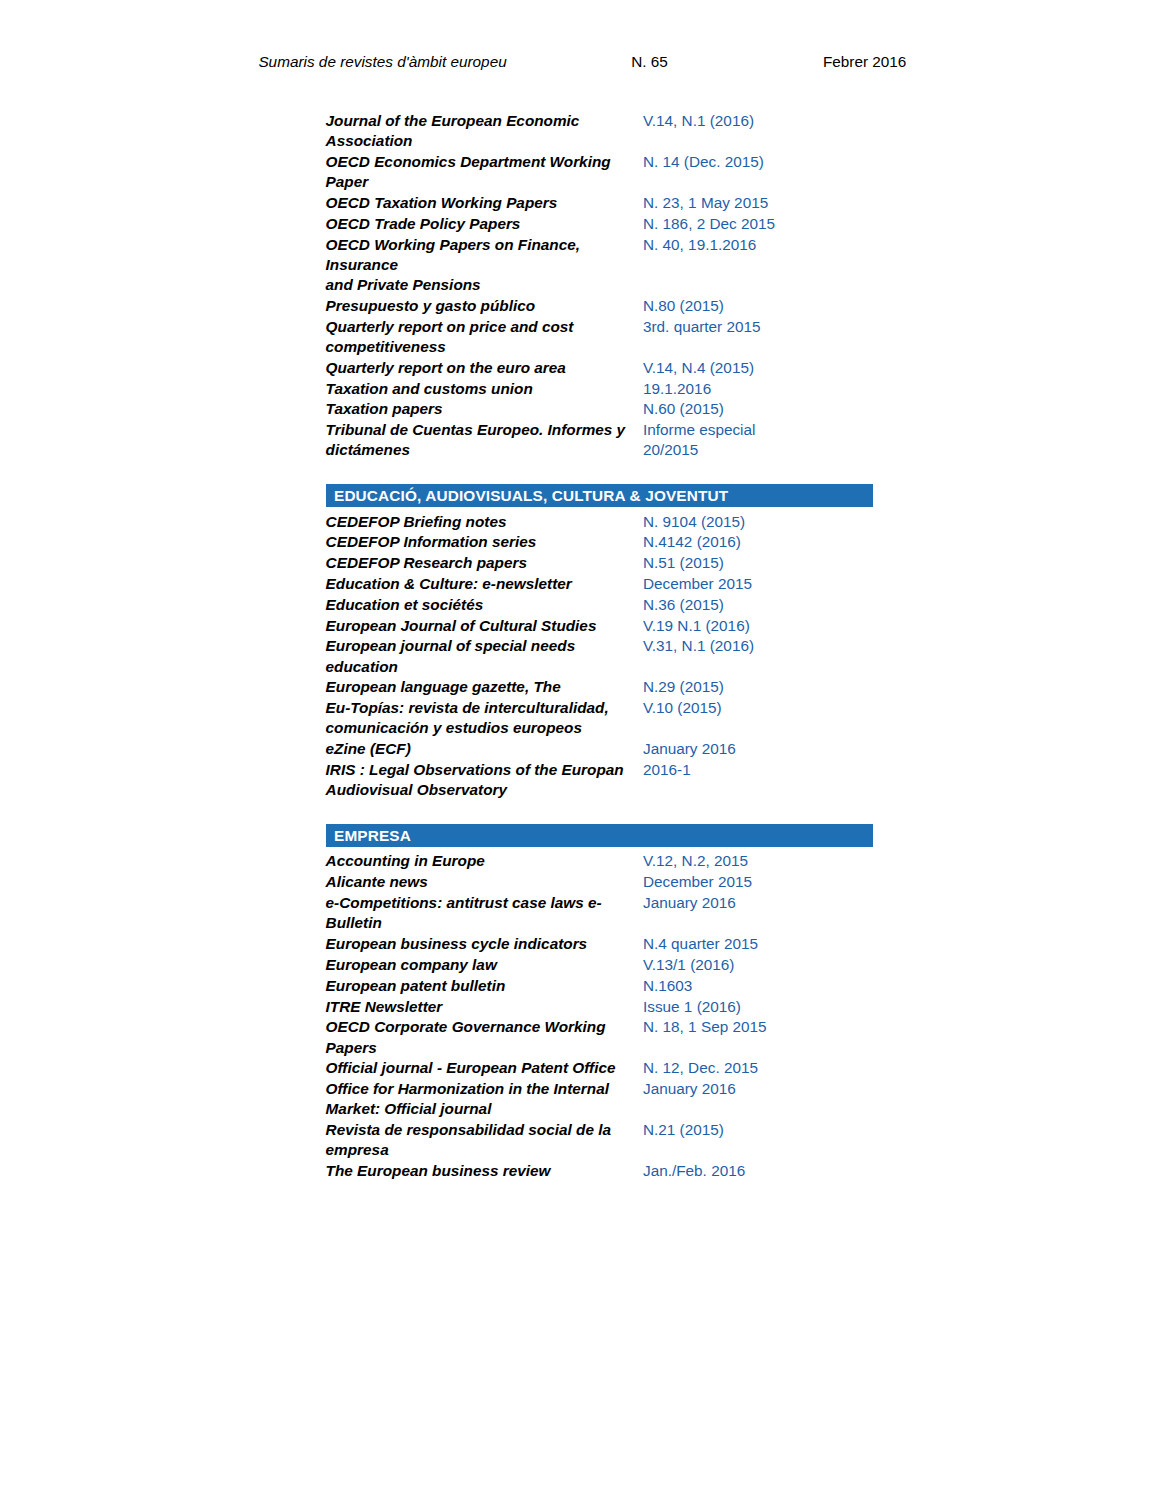Sumaris de revistes d'àmbit europeu N. 65 Febrer 2016
| Journal of the European Economic Association | V.14, N.1 (2016) |
| OECD Economics Department Working Paper | N. 14 (Dec. 2015) |
| OECD Taxation Working Papers | N. 23, 1 May 2015 |
| OECD Trade Policy Papers | N. 186, 2 Dec 2015 |
| OECD Working Papers on Finance, Insurance and Private Pensions | N. 40, 19.1.2016 |
| Presupuesto y gasto público | N.80 (2015) |
| Quarterly report on price and cost competitiveness | 3rd. quarter 2015 |
| Quarterly report on the euro area | V.14, N.4 (2015) |
| Taxation and customs union | 19.1.2016 |
| Taxation papers | N.60 (2015) |
| Tribunal de Cuentas Europeo. Informes y dictámenes | Informe especial 20/2015 |
EDUCACIÓ, AUDIOVISUALS, CULTURA & JOVENTUT
| CEDEFOP Briefing notes | N. 9104 (2015) |
| CEDEFOP Information series | N.4142 (2016) |
| CEDEFOP Research papers | N.51 (2015) |
| Education & Culture: e-newsletter | December 2015 |
| Education et sociétés | N.36 (2015) |
| European Journal of Cultural Studies | V.19 N.1 (2016) |
| European journal of special needs education | V.31, N.1 (2016) |
| European language gazette, The | N.29 (2015) |
| Eu-Topías: revista de interculturalidad, comunicación y estudios europeos | V.10 (2015) |
| eZine (ECF) | January 2016 |
| IRIS : Legal Observations of the Europan Audiovisual Observatory | 2016-1 |
EMPRESA
| Accounting in Europe | V.12, N.2, 2015 |
| Alicante news | December 2015 |
| e-Competitions: antitrust case laws e-Bulletin | January 2016 |
| European business cycle indicators | N.4 quarter 2015 |
| European company law | V.13/1 (2016) |
| European patent bulletin | N.1603 |
| ITRE Newsletter | Issue 1 (2016) |
| OECD Corporate Governance Working Papers | N. 18, 1 Sep 2015 |
| Official journal - European Patent Office | N. 12, Dec. 2015 |
| Office for Harmonization in the Internal Market: Official journal | January 2016 |
| Revista de responsabilidad social de la empresa | N.21 (2015) |
| The European business review | Jan./Feb. 2016 |